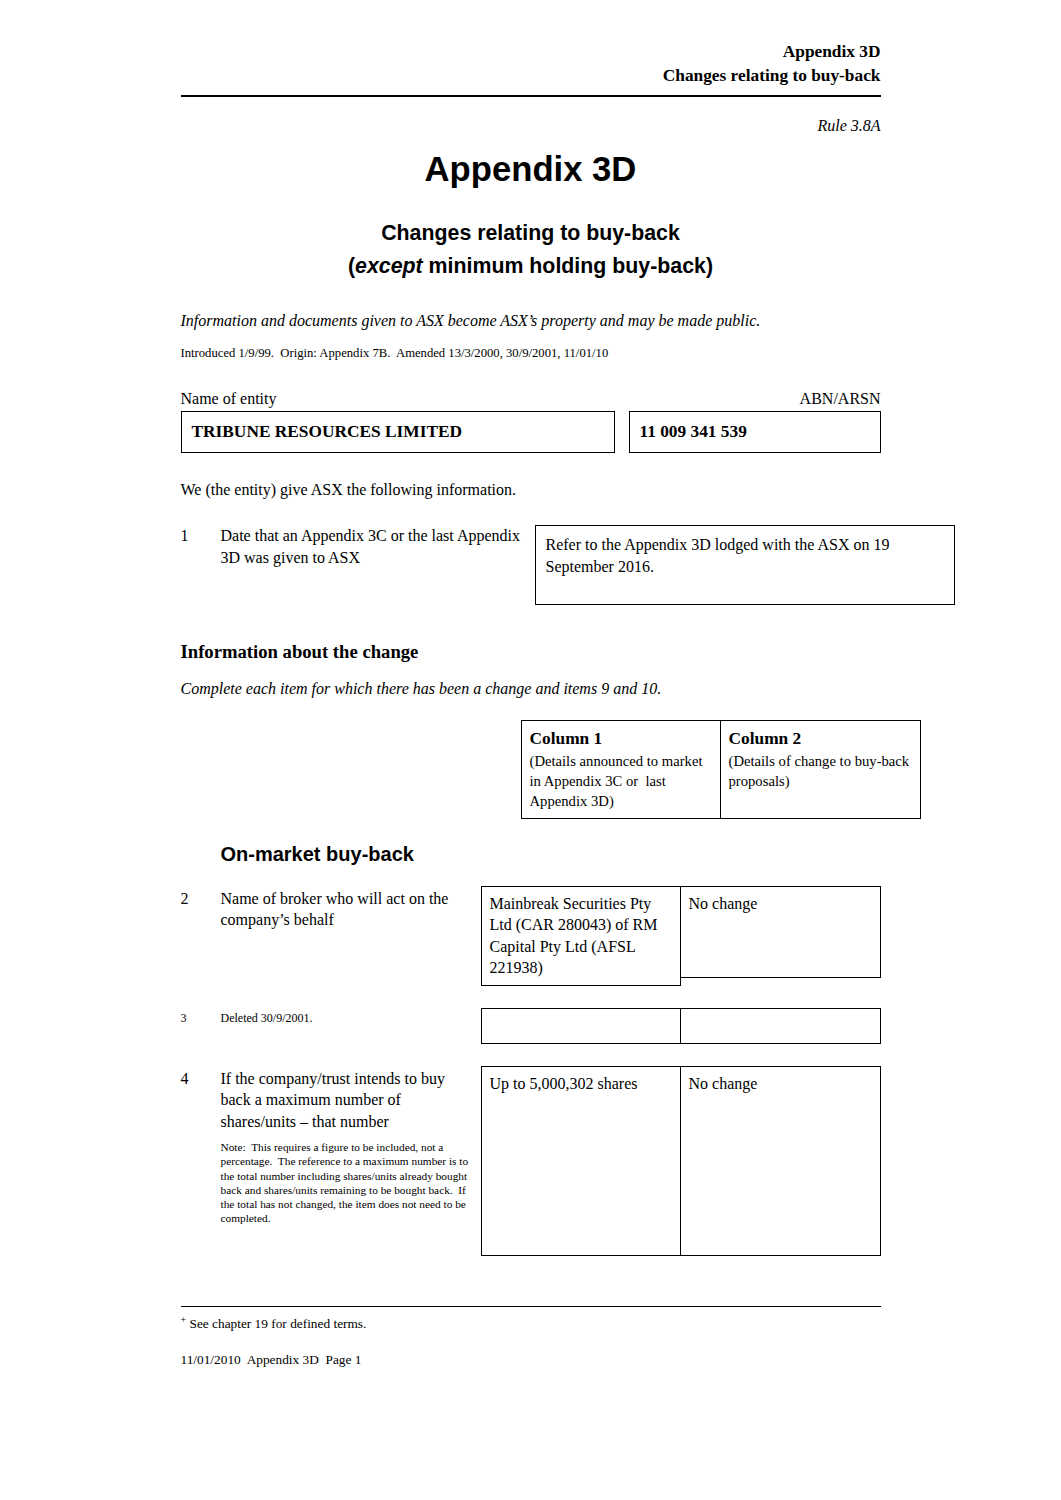Appendix 3D
Changes relating to buy-back
Rule 3.8A
Appendix 3D
Changes relating to buy-back
(except minimum holding buy-back)
Information and documents given to ASX become ASX’s property and may be made public.
Introduced 1/9/99. Origin: Appendix 7B. Amended 13/3/2000, 30/9/2001, 11/01/10
Name of entity ABN/ARSN
TRIBUNE RESOURCES LIMITED
11 009 341 539
We (the entity) give ASX the following information.
1
Date that an Appendix 3C or the last Appendix 3D was given to ASX
Refer to the Appendix 3D lodged with the ASX on 19 September 2016.
Information about the change
Complete each item for which there has been a change and items 9 and 10.
Column 1 (Details announced to market in Appendix 3C or last Appendix 3D)
Column 2 (Details of change to buy-back proposals)
On-market buy-back
2
Name of broker who will act on the company’s behalf
Mainbreak Securities Pty Ltd (CAR 280043) of RM Capital Pty Ltd (AFSL 221938)
No change
3
Deleted 30/9/2001.
4
If the company/trust intends to buy back a maximum number of shares/units – that number
Note: This requires a figure to be included, not a percentage. The reference to a maximum number is to the total number including shares/units already bought back and shares/units remaining to be bought back. If the total has not changed, the item does not need to be completed.
Up to 5,000,302 shares
No change
+ See chapter 19 for defined terms.
11/01/2010 Appendix 3D Page 1